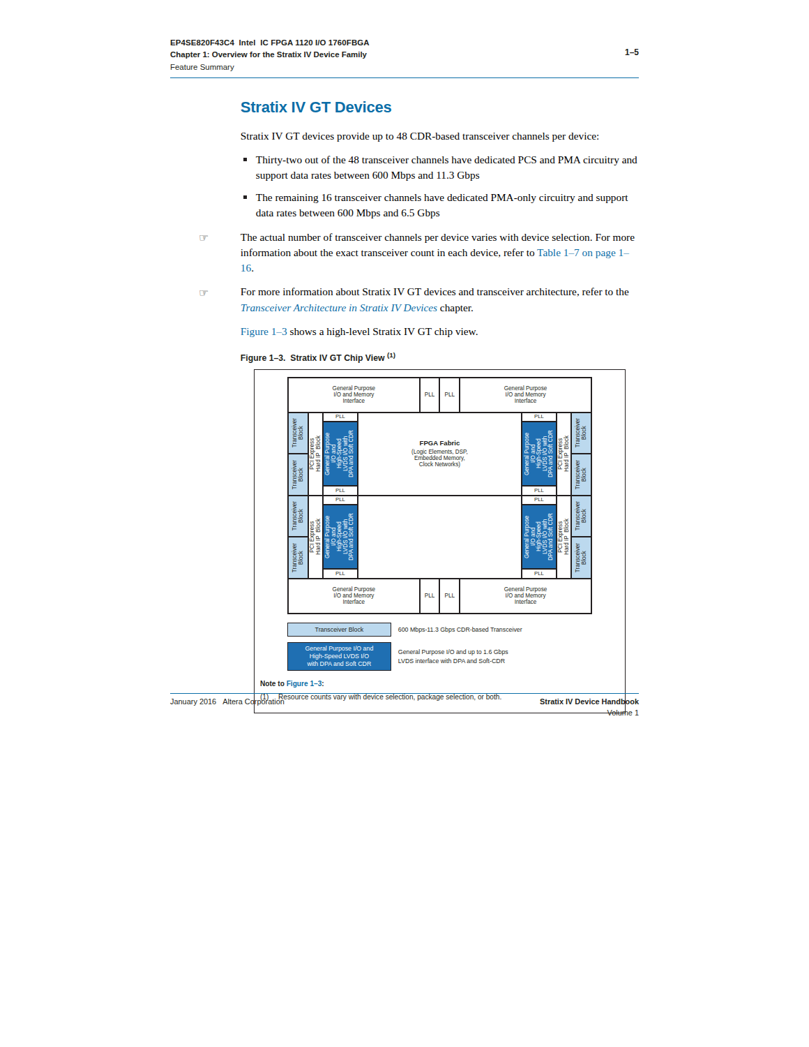EP4SE820F43C4 Intel IC FPGA 1120 I/O 1760FBGA
Chapter 1: Overview for the Stratix IV Device Family
Feature Summary
1–5
Stratix IV GT Devices
Stratix IV GT devices provide up to 48 CDR-based transceiver channels per device:
Thirty-two out of the 48 transceiver channels have dedicated PCS and PMA circuitry and support data rates between 600 Mbps and 11.3 Gbps
The remaining 16 transceiver channels have dedicated PMA-only circuitry and support data rates between 600 Mbps and 6.5 Gbps
☞
The actual number of transceiver channels per device varies with device selection. For more information about the exact transceiver count in each device, refer to Table 1–7 on page 1–16.
☞
For more information about Stratix IV GT devices and transceiver architecture, refer to the Transceiver Architecture in Stratix IV Devices chapter.
Figure 1–3 shows a high-level Stratix IV GT chip view.
Figure 1–3. Stratix IV GT Chip View (1)
General Purpose
I/O and Memory
Interface
PLL
PLL
General Purpose
I/O and Memory
Interface
Transceiver
Block
Transceiver
Block
PCI Express
Hard IP Block
PLL
General Purpose
I/O and
High-Speed
LVDS I/O with
DPA and Soft CDR
PLL
FPGA Fabric (Logic Elements, DSP,
Embedded Memory,
Clock Networks)
PLL
General Purpose
I/O and
High-Speed
LVDS I/O with
DPA and Soft CDR
PLL
PCI Express
Hard IP Block
Transceiver
Block
Transceiver
Block
Transceiver
Block
Transceiver
Block
PCI Express
Hard IP Block
PLL
General Purpose
I/O and
High-Speed
LVDS I/O with
DPA and Soft CDR
PLL
PLL
General Purpose
I/O and
High-Speed
LVDS I/O with
DPA and Soft CDR
PLL
PCI Express
Hard IP Block
Transceiver
Block
Transceiver
Block
General Purpose
I/O and Memory
Interface
PLL
PLL
General Purpose
I/O and Memory
Interface
Transceiver Block
600 Mbps-11.3 Gbps CDR-based Transceiver
General Purpose I/O and
High-Speed LVDS I/O
with DPA and Soft CDR
General Purpose I/O and up to 1.6 Gbps
LVDS interface with DPA and Soft-CDR
Note to Figure 1–3:
(1) Resource counts vary with device selection, package selection, or both.
January 2016 Altera Corporation
Stratix IV Device Handbook
Volume 1